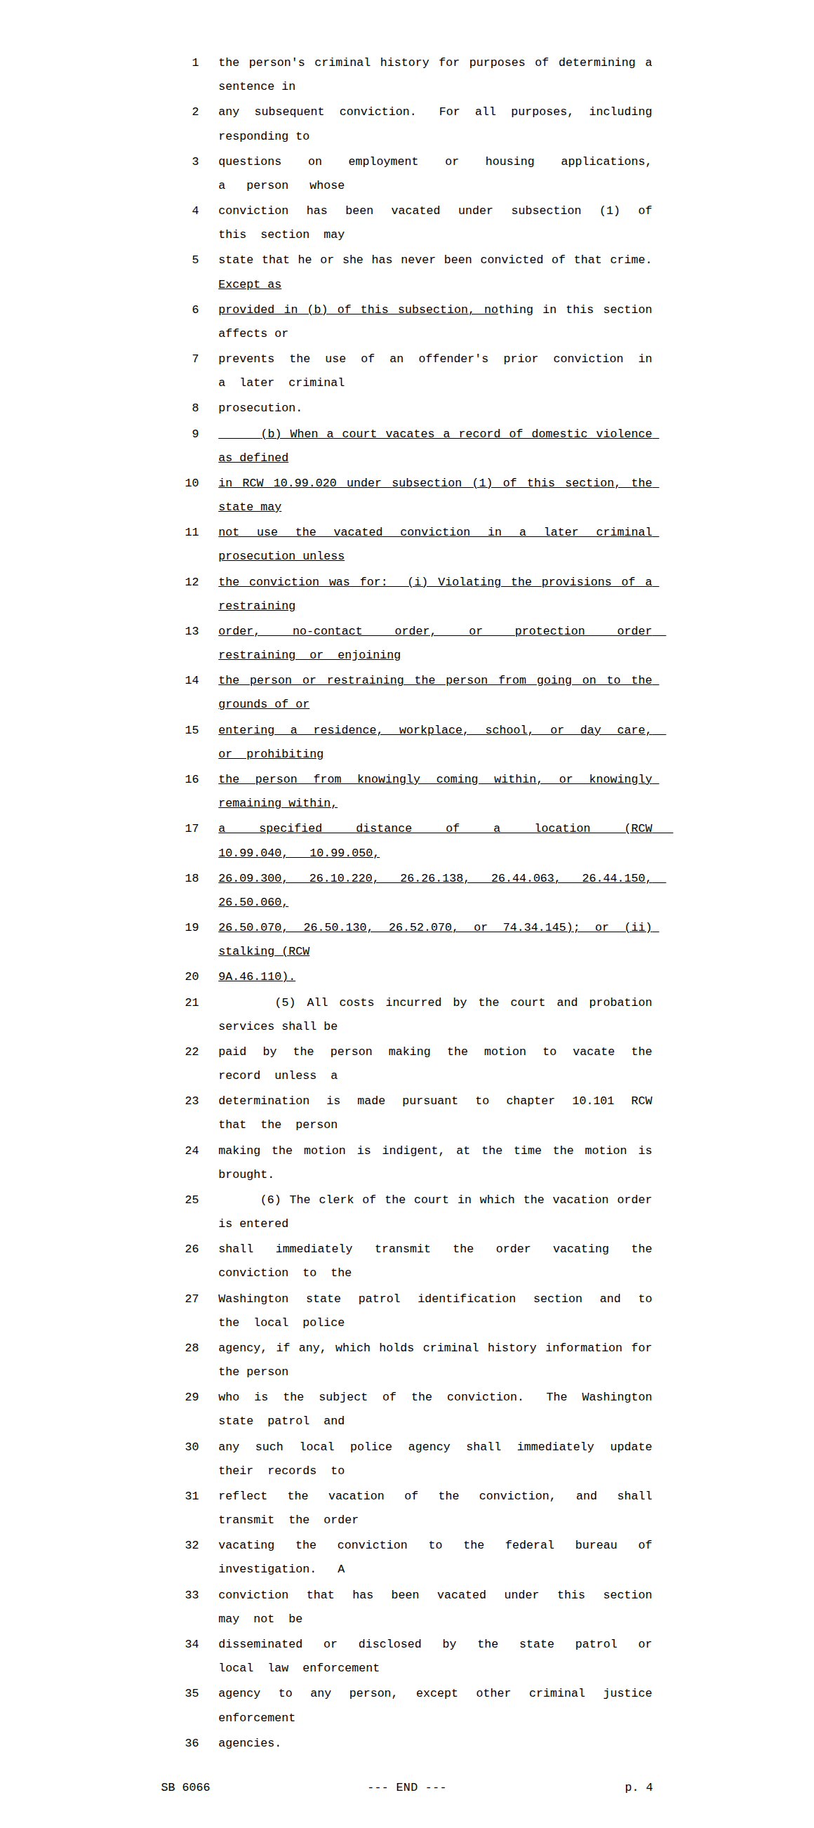| 1 | the person's criminal history for purposes of determining a sentence in |
| 2 | any subsequent conviction. For all purposes, including responding to |
| 3 | questions on employment or housing applications, a person whose |
| 4 | conviction has been vacated under subsection (1) of this section may |
| 5 | state that he or she has never been convicted of that crime. Except as |
| 6 | provided in (b) of this subsection, no thing in this section affects or |
| 7 | prevents the use of an offender's prior conviction in a later criminal |
| 8 | prosecution. |
| 9 | (b) When a court vacates a record of domestic violence as defined |
| 10 | in RCW 10.99.020 under subsection (1) of this section, the state may |
| 11 | not use the vacated conviction in a later criminal prosecution unless |
| 12 | the conviction was for: (i) Violating the provisions of a restraining |
| 13 | order, no-contact order, or protection order restraining or enjoining |
| 14 | the person or restraining the person from going on to the grounds of or |
| 15 | entering a residence, workplace, school, or day care, or prohibiting |
| 16 | the person from knowingly coming within, or knowingly remaining within, |
| 17 | a specified distance of a location (RCW 10.99.040, 10.99.050, |
| 18 | 26.09.300, 26.10.220, 26.26.138, 26.44.063, 26.44.150, 26.50.060, |
| 19 | 26.50.070, 26.50.130, 26.52.070, or 74.34.145); or (ii) stalking (RCW |
| 20 | 9A.46.110). |
| 21 | (5) All costs incurred by the court and probation services shall be |
| 22 | paid by the person making the motion to vacate the record unless a |
| 23 | determination is made pursuant to chapter 10.101 RCW that the person |
| 24 | making the motion is indigent, at the time the motion is brought. |
| 25 | (6) The clerk of the court in which the vacation order is entered |
| 26 | shall immediately transmit the order vacating the conviction to the |
| 27 | Washington state patrol identification section and to the local police |
| 28 | agency, if any, which holds criminal history information for the person |
| 29 | who is the subject of the conviction. The Washington state patrol and |
| 30 | any such local police agency shall immediately update their records to |
| 31 | reflect the vacation of the conviction, and shall transmit the order |
| 32 | vacating the conviction to the federal bureau of investigation. A |
| 33 | conviction that has been vacated under this section may not be |
| 34 | disseminated or disclosed by the state patrol or local law enforcement |
| 35 | agency to any person, except other criminal justice enforcement |
| 36 | agencies. |
--- END ---
SB 6066 p. 4